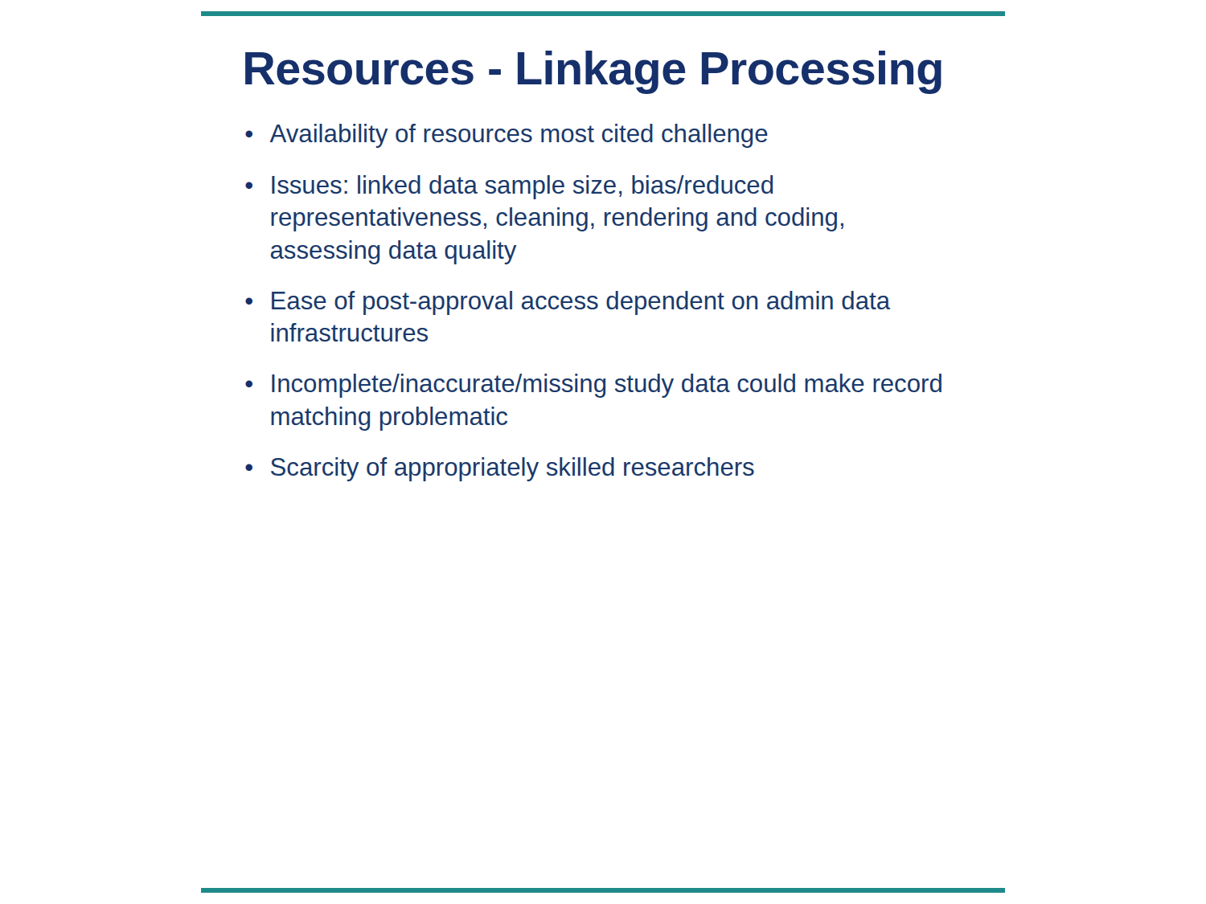Resources - Linkage Processing
Availability of resources most cited challenge
Issues: linked data sample size, bias/reduced representativeness, cleaning, rendering and coding, assessing data quality
Ease of post-approval access dependent on admin data infrastructures
Incomplete/inaccurate/missing study data could make record matching problematic
Scarcity of appropriately skilled researchers